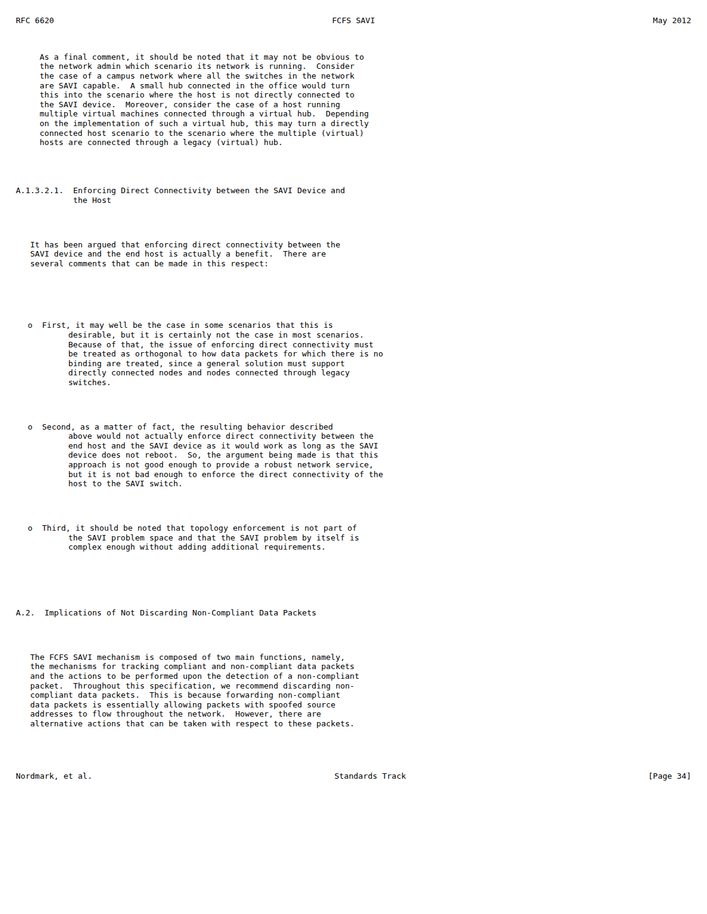RFC 6620 FCFS SAVI May 2012
As a final comment, it should be noted that it may not be obvious to the network admin which scenario its network is running. Consider the case of a campus network where all the switches in the network are SAVI capable. A small hub connected in the office would turn this into the scenario where the host is not directly connected to the SAVI device. Moreover, consider the case of a host running multiple virtual machines connected through a virtual hub. Depending on the implementation of such a virtual hub, this may turn a directly connected host scenario to the scenario where the multiple (virtual) hosts are connected through a legacy (virtual) hub.
A.1.3.2.1. Enforcing Direct Connectivity between the SAVI Device and the Host
It has been argued that enforcing direct connectivity between the SAVI device and the end host is actually a benefit. There are several comments that can be made in this respect:
o First, it may well be the case in some scenarios that this is desirable, but it is certainly not the case in most scenarios. Because of that, the issue of enforcing direct connectivity must be treated as orthogonal to how data packets for which there is no binding are treated, since a general solution must support directly connected nodes and nodes connected through legacy switches.
o Second, as a matter of fact, the resulting behavior described above would not actually enforce direct connectivity between the end host and the SAVI device as it would work as long as the SAVI device does not reboot. So, the argument being made is that this approach is not good enough to provide a robust network service, but it is not bad enough to enforce the direct connectivity of the host to the SAVI switch.
o Third, it should be noted that topology enforcement is not part of the SAVI problem space and that the SAVI problem by itself is complex enough without adding additional requirements.
A.2. Implications of Not Discarding Non-Compliant Data Packets
The FCFS SAVI mechanism is composed of two main functions, namely, the mechanisms for tracking compliant and non-compliant data packets and the actions to be performed upon the detection of a non-compliant packet. Throughout this specification, we recommend discarding non- compliant data packets. This is because forwarding non-compliant data packets is essentially allowing packets with spoofed source addresses to flow throughout the network. However, there are alternative actions that can be taken with respect to these packets.
Nordmark, et al. Standards Track[Page 34]